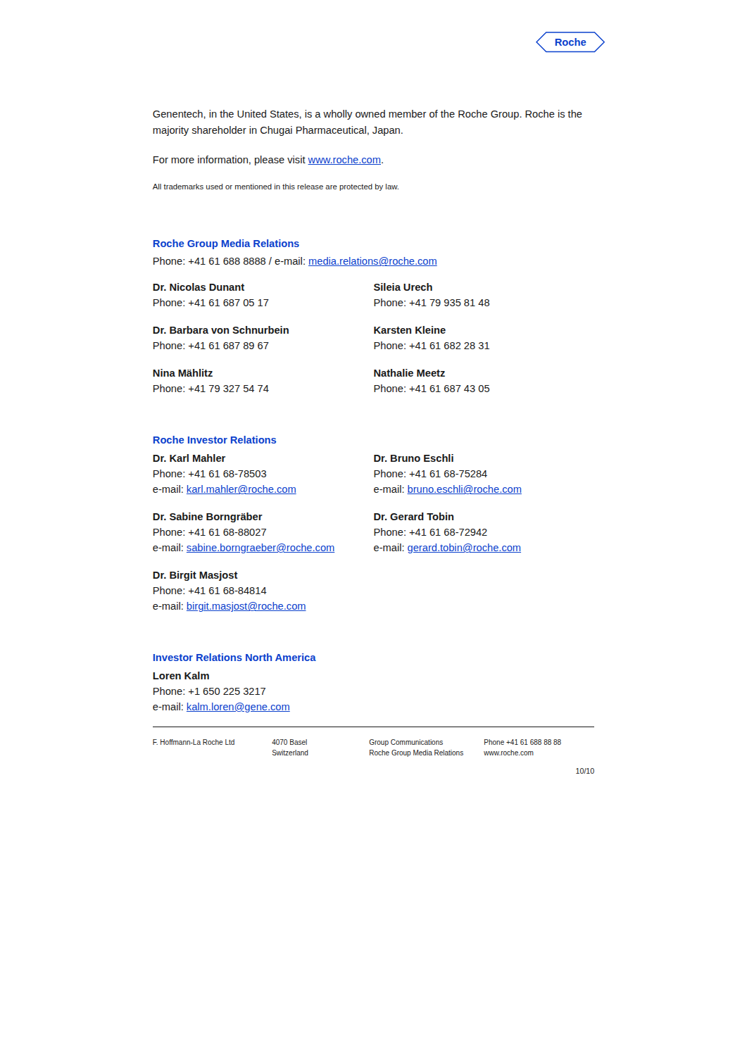Roche
Genentech, in the United States, is a wholly owned member of the Roche Group. Roche is the majority shareholder in Chugai Pharmaceutical, Japan.
For more information, please visit www.roche.com.
All trademarks used or mentioned in this release are protected by law.
Roche Group Media Relations
Phone: +41 61 688 8888 / e-mail: media.relations@roche.com
Dr. Nicolas Dunant
Phone: +41 61 687 05 17
Sileia Urech
Phone: +41 79 935 81 48
Dr. Barbara von Schnurbein
Phone: +41 61 687 89 67
Karsten Kleine
Phone: +41 61 682 28 31
Nina Mählitz
Phone: +41 79 327 54 74
Nathalie Meetz
Phone: +41 61 687 43 05
Roche Investor Relations
Dr. Karl Mahler
Phone: +41 61 68-78503
e-mail: karl.mahler@roche.com
Dr. Bruno Eschli
Phone: +41 61 68-75284
e-mail: bruno.eschli@roche.com
Dr. Sabine Borngräber
Phone: +41 61 68-88027
e-mail: sabine.borngraeber@roche.com
Dr. Gerard Tobin
Phone: +41 61 68-72942
e-mail: gerard.tobin@roche.com
Dr. Birgit Masjost
Phone: +41 61 68-84814
e-mail: birgit.masjost@roche.com
Investor Relations North America
Loren Kalm
Phone: +1 650 225 3217
e-mail: kalm.loren@gene.com
F. Hoffmann-La Roche Ltd
4070 Basel
Switzerland
Group Communications
Roche Group Media Relations
Phone +41 61 688 88 88
www.roche.com
10/10